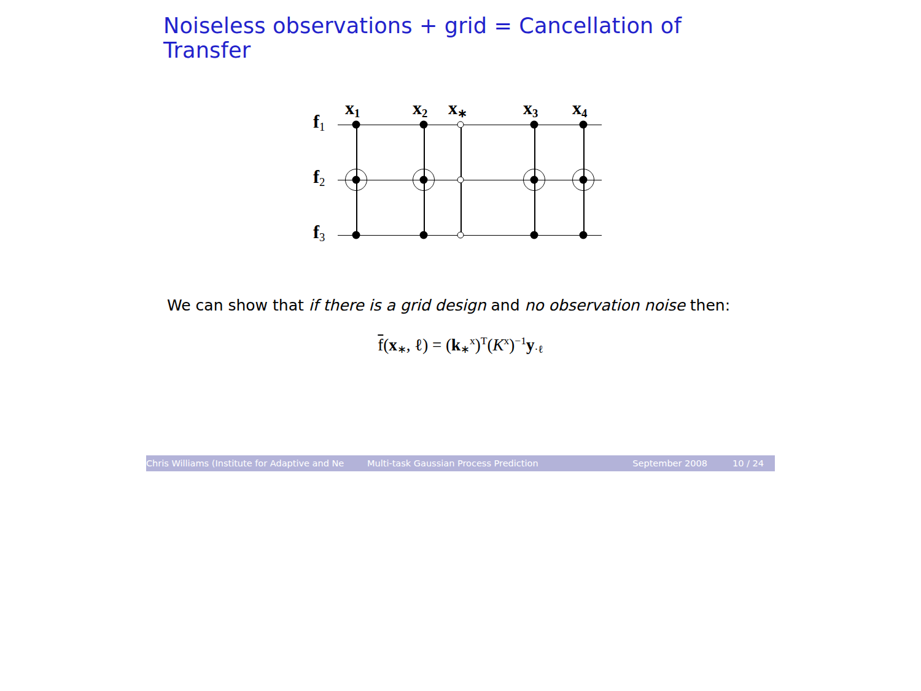Noiseless observations + grid = Cancellation of Transfer
x1
x2
x∗
x3
x4
f1
f2
f3
We can show that if there is a grid design and no observation noise then:
f(x∗, ℓ) = (k∗x)T(Kx)−1y·ℓ
Chris Williams (Institute for Adaptive and Ne Multi-task Gaussian Process Prediction September 2008 10 / 24